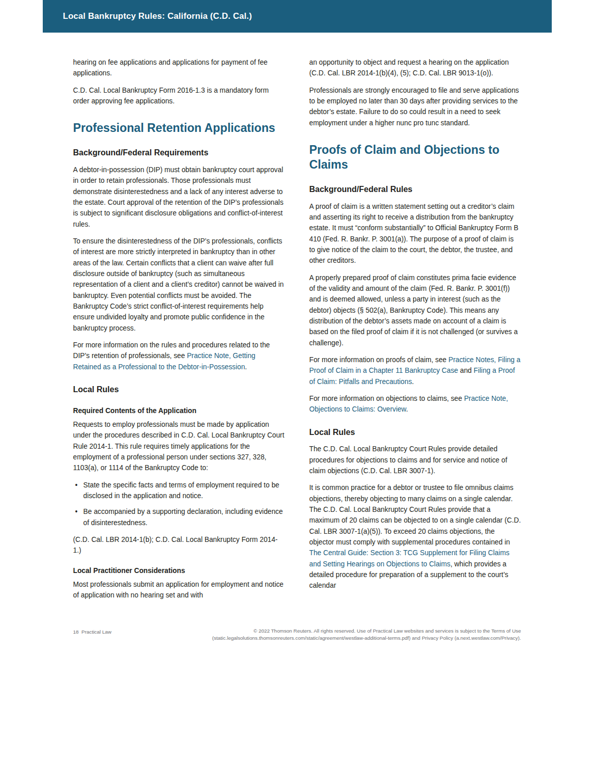Local Bankruptcy Rules: California (C.D. Cal.)
hearing on fee applications and applications for payment of fee applications.
C.D. Cal. Local Bankruptcy Form 2016-1.3 is a mandatory form order approving fee applications.
Professional Retention Applications
Background/Federal Requirements
A debtor-in-possession (DIP) must obtain bankruptcy court approval in order to retain professionals. Those professionals must demonstrate disinterestedness and a lack of any interest adverse to the estate. Court approval of the retention of the DIP’s professionals is subject to significant disclosure obligations and conflict-of-interest rules.
To ensure the disinterestedness of the DIP’s professionals, conflicts of interest are more strictly interpreted in bankruptcy than in other areas of the law. Certain conflicts that a client can waive after full disclosure outside of bankruptcy (such as simultaneous representation of a client and a client’s creditor) cannot be waived in bankruptcy. Even potential conflicts must be avoided. The Bankruptcy Code’s strict conflict-of-interest requirements help ensure undivided loyalty and promote public confidence in the bankruptcy process.
For more information on the rules and procedures related to the DIP’s retention of professionals, see Practice Note, Getting Retained as a Professional to the Debtor-in-Possession.
Local Rules
Required Contents of the Application
Requests to employ professionals must be made by application under the procedures described in C.D. Cal. Local Bankruptcy Court Rule 2014-1. This rule requires timely applications for the employment of a professional person under sections 327, 328, 1103(a), or 1114 of the Bankruptcy Code to:
State the specific facts and terms of employment required to be disclosed in the application and notice.
Be accompanied by a supporting declaration, including evidence of disinterestedness.
(C.D. Cal. LBR 2014-1(b); C.D. Cal. Local Bankruptcy Form 2014-1.)
Local Practitioner Considerations
Most professionals submit an application for employment and notice of application with no hearing set and with
an opportunity to object and request a hearing on the application (C.D. Cal. LBR 2014-1(b)(4), (5); C.D. Cal. LBR 9013-1(o)).
Professionals are strongly encouraged to file and serve applications to be employed no later than 30 days after providing services to the debtor’s estate. Failure to do so could result in a need to seek employment under a higher nunc pro tunc standard.
Proofs of Claim and Objections to Claims
Background/Federal Rules
A proof of claim is a written statement setting out a creditor’s claim and asserting its right to receive a distribution from the bankruptcy estate. It must “conform substantially” to Official Bankruptcy Form B 410 (Fed. R. Bankr. P. 3001(a)). The purpose of a proof of claim is to give notice of the claim to the court, the debtor, the trustee, and other creditors.
A properly prepared proof of claim constitutes prima facie evidence of the validity and amount of the claim (Fed. R. Bankr. P. 3001(f)) and is deemed allowed, unless a party in interest (such as the debtor) objects (§ 502(a), Bankruptcy Code). This means any distribution of the debtor’s assets made on account of a claim is based on the filed proof of claim if it is not challenged (or survives a challenge).
For more information on proofs of claim, see Practice Notes, Filing a Proof of Claim in a Chapter 11 Bankruptcy Case and Filing a Proof of Claim: Pitfalls and Precautions.
For more information on objections to claims, see Practice Note, Objections to Claims: Overview.
Local Rules
The C.D. Cal. Local Bankruptcy Court Rules provide detailed procedures for objections to claims and for service and notice of claim objections (C.D. Cal. LBR 3007-1).
It is common practice for a debtor or trustee to file omnibus claims objections, thereby objecting to many claims on a single calendar. The C.D. Cal. Local Bankruptcy Court Rules provide that a maximum of 20 claims can be objected to on a single calendar (C.D. Cal. LBR 3007-1(a)(5)). To exceed 20 claims objections, the objector must comply with supplemental procedures contained in The Central Guide: Section 3: TCG Supplement for Filing Claims and Setting Hearings on Objections to Claims, which provides a detailed procedure for preparation of a supplement to the court’s calendar
18 Practical Law
© 2022 Thomson Reuters. All rights reserved. Use of Practical Law websites and services is subject to the Terms of Use
(static.legalsolutions.thomsonreuters.com/static/agreement/westlaw-additional-terms.pdf) and Privacy Policy (a.next.westlaw.com/Privacy).